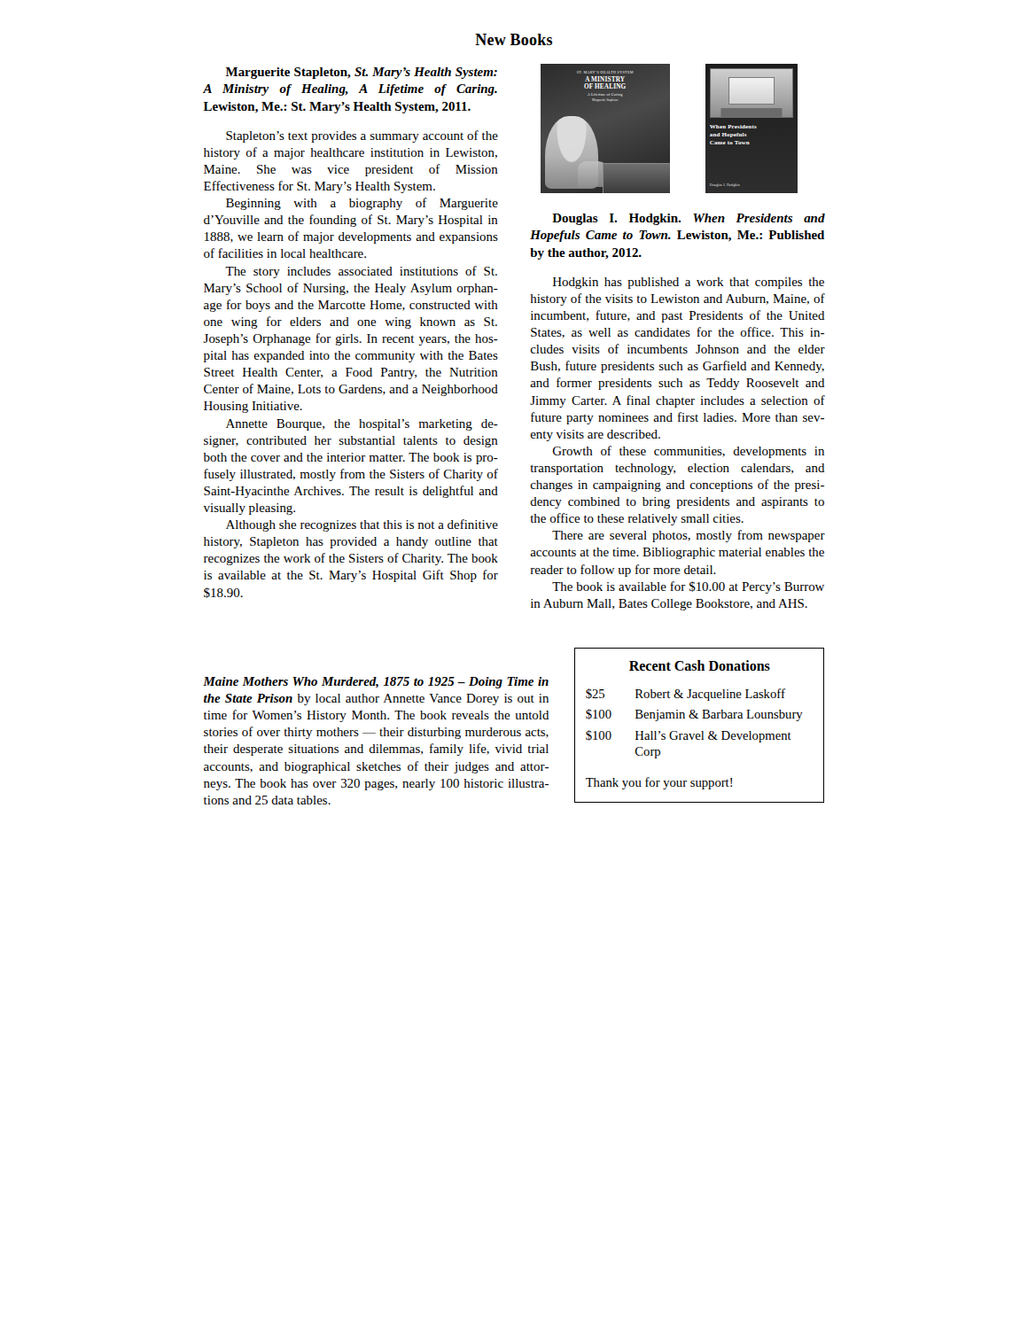New Books
Marguerite Stapleton, St. Mary’s Health System: A Ministry of Healing, A Lifetime of Caring. Lewiston, Me.: St. Mary’s Health System, 2011.
Stapleton’s text provides a summary account of the history of a major healthcare institution in Lewiston, Maine. She was vice president of Mission Effectiveness for St. Mary’s Health System.
Beginning with a biography of Marguerite d’Youville and the founding of St. Mary’s Hospital in 1888, we learn of major developments and expansions of facilities in local healthcare.
The story includes associated institutions of St. Mary’s School of Nursing, the Healy Asylum orphanage for boys and the Marcotte Home, constructed with one wing for elders and one wing known as St. Joseph’s Orphanage for girls. In recent years, the hospital has expanded into the community with the Bates Street Health Center, a Food Pantry, the Nutrition Center of Maine, Lots to Gardens, and a Neighborhood Housing Initiative.
Annette Bourque, the hospital’s marketing designer, contributed her substantial talents to design both the cover and the interior matter. The book is profusely illustrated, mostly from the Sisters of Charity of Saint-Hyacinthe Archives. The result is delightful and visually pleasing.
Although she recognizes that this is not a definitive history, Stapleton has provided a handy outline that recognizes the work of the Sisters of Charity. The book is available at the St. Mary’s Hospital Gift Shop for $18.90.
St. Mary’s Health System
A MINISTRY
OF HEALING
A Lifetime of Caring
Marguerite Stapleton
When Presidents
and Hopefuls
Came to Town
Douglas I. Hodgkin
Douglas I. Hodgkin. When Presidents and Hopefuls Came to Town. Lewiston, Me.: Published by the author, 2012.
Hodgkin has published a work that compiles the history of the visits to Lewiston and Auburn, Maine, of incumbent, future, and past Presidents of the United States, as well as candidates for the office. This includes visits of incumbents Johnson and the elder Bush, future presidents such as Garfield and Kennedy, and former presidents such as Teddy Roosevelt and Jimmy Carter. A final chapter includes a selection of future party nominees and first ladies. More than seventy visits are described.
Growth of these communities, developments in transportation technology, election calendars, and changes in campaigning and conceptions of the presidency combined to bring presidents and aspirants to the office to these relatively small cities.
There are several photos, mostly from newspaper accounts at the time. Bibliographic material enables the reader to follow up for more detail.
The book is available for $10.00 at Percy’s Burrow in Auburn Mall, Bates College Bookstore, and AHS.
Maine Mothers Who Murdered, 1875 to 1925 – Doing Time in the State Prison by local author Annette Vance Dorey is out in time for Women’s History Month. The book reveals the untold stories of over thirty mothers — their disturbing murderous acts, their desperate situations and dilemmas, family life, vivid trial accounts, and biographical sketches of their judges and attorneys. The book has over 320 pages, nearly 100 historic illustrations and 25 data tables.
Recent Cash Donations
| $25 | Robert & Jacqueline Laskoff |
| $100 | Benjamin & Barbara Lounsbury |
| $100 | Hall’s Gravel & Development Corp |
Thank you for your support!